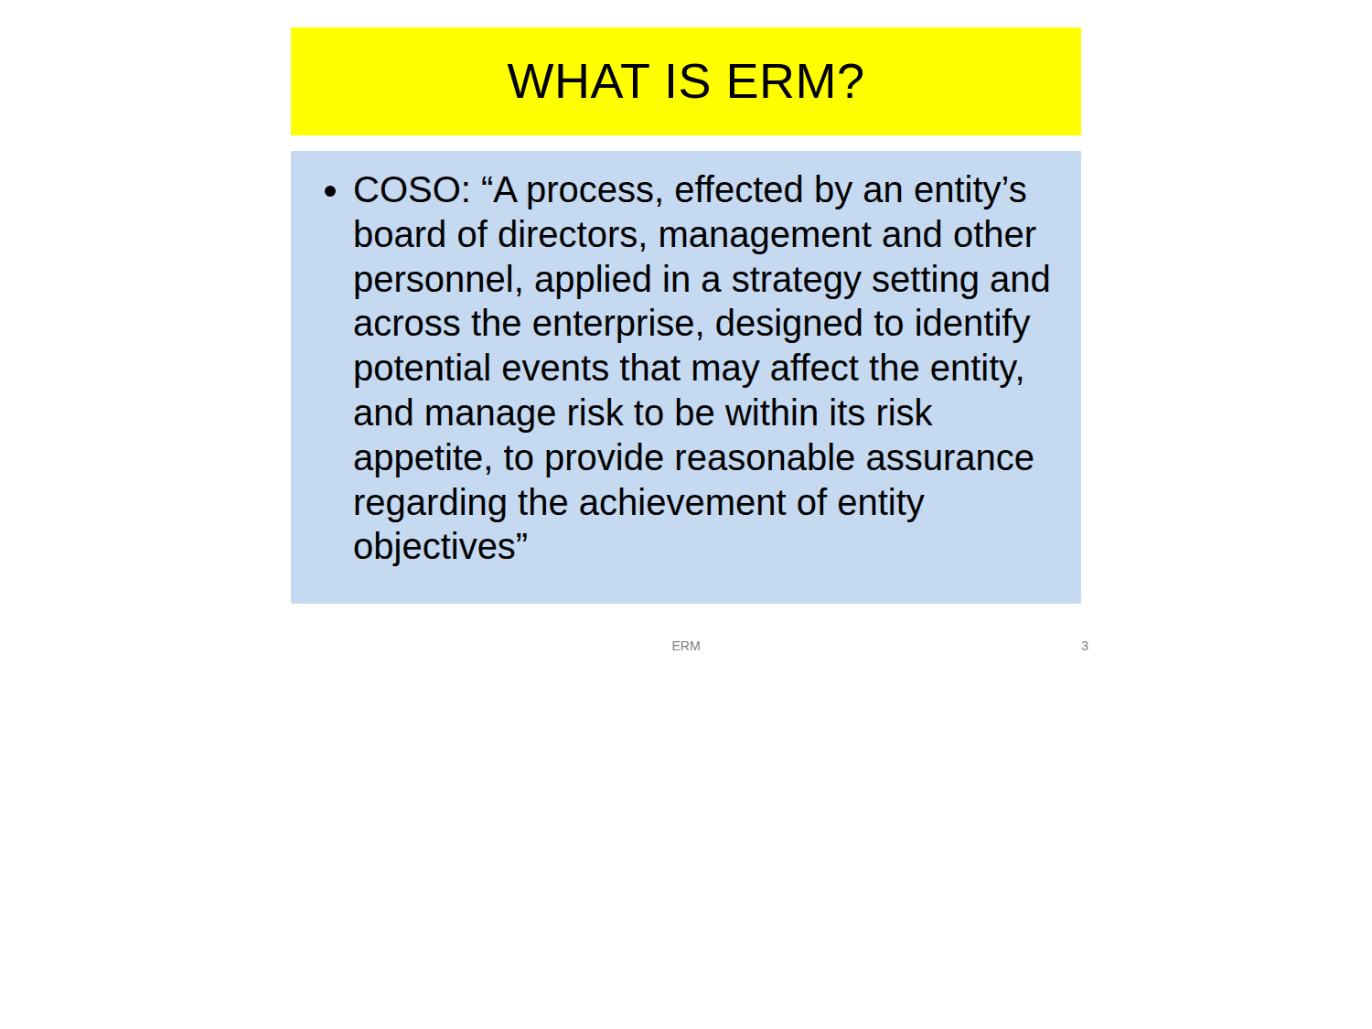WHAT IS ERM?
COSO: “A process, effected by an entity’s board of directors, management and other personnel, applied in a strategy setting and across the enterprise, designed to identify potential events that may affect the entity, and manage risk to be within its risk appetite, to provide reasonable assurance regarding the achievement of entity objectives”
ERM 3